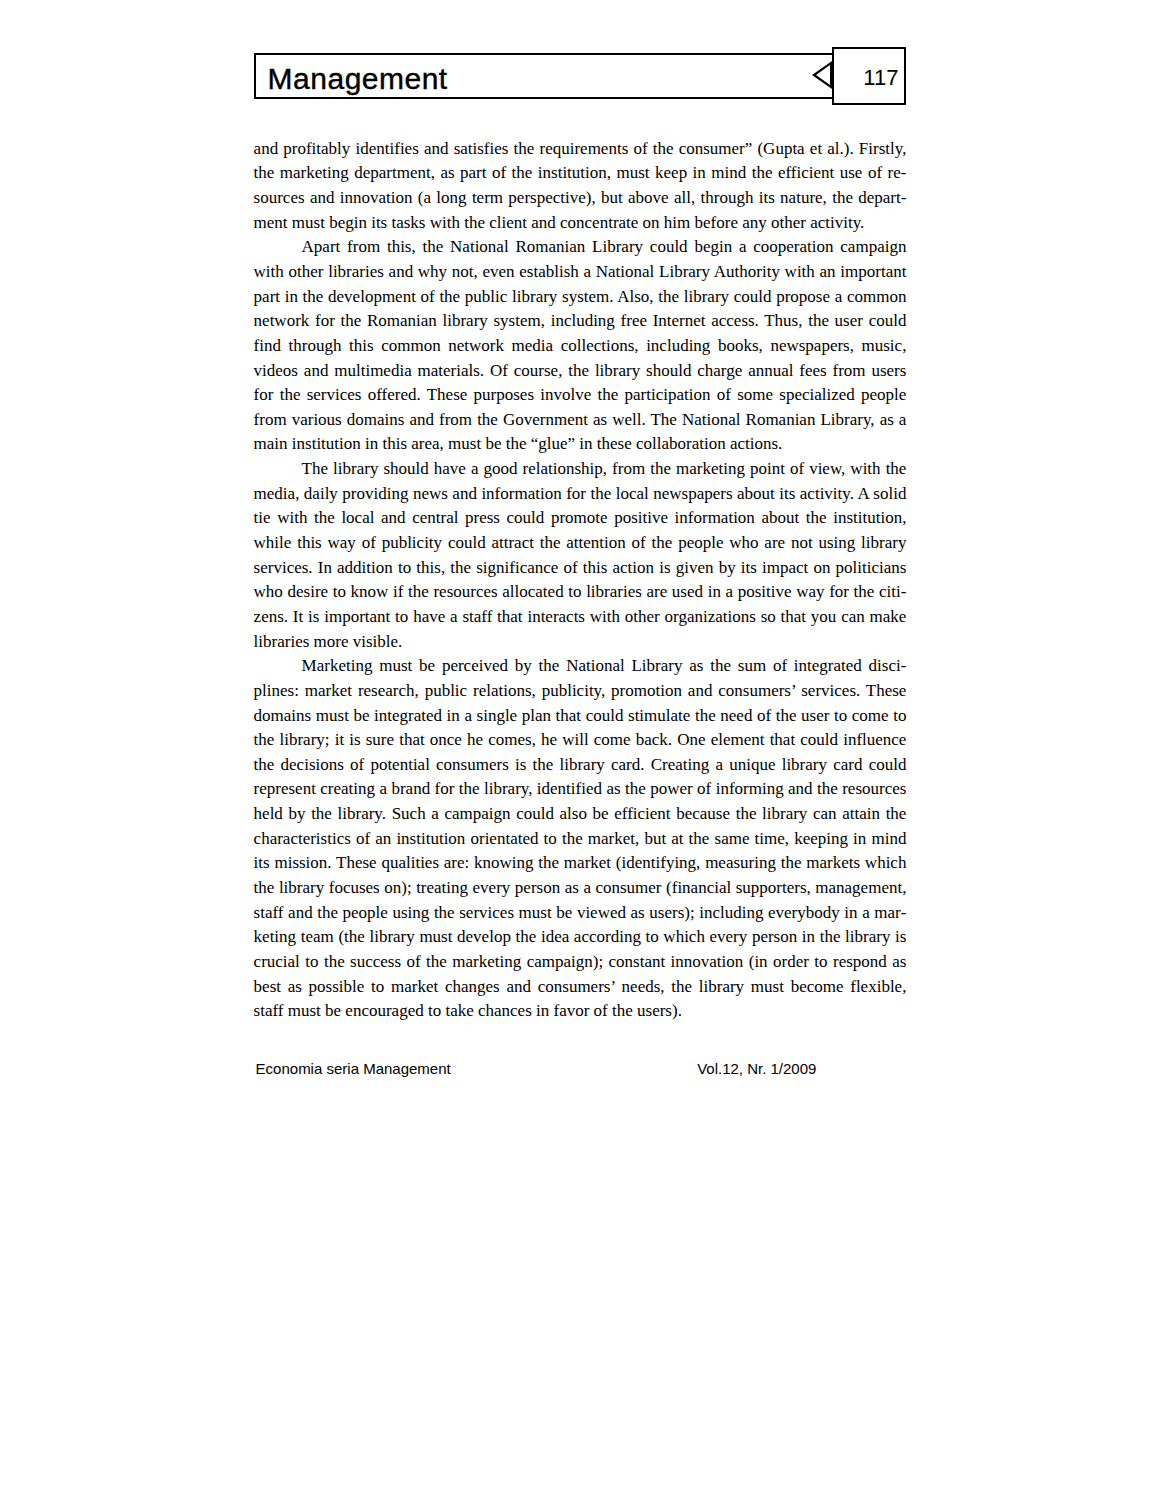Management
117
and profitably identifies and satisfies the requirements of the consumer” (Gupta et al.). Firstly, the marketing department, as part of the institution, must keep in mind the efficient use of resources and innovation (a long term perspective), but above all, through its nature, the department must begin its tasks with the client and concentrate on him before any other activity.
Apart from this, the National Romanian Library could begin a cooperation campaign with other libraries and why not, even establish a National Library Authority with an important part in the development of the public library system. Also, the library could propose a common network for the Romanian library system, including free Internet access. Thus, the user could find through this common network media collections, including books, newspapers, music, videos and multimedia materials. Of course, the library should charge annual fees from users for the services offered. These purposes involve the participation of some specialized people from various domains and from the Government as well. The National Romanian Library, as a main institution in this area, must be the “glue” in these collaboration actions.
The library should have a good relationship, from the marketing point of view, with the media, daily providing news and information for the local newspapers about its activity. A solid tie with the local and central press could promote positive information about the institution, while this way of publicity could attract the attention of the people who are not using library services. In addition to this, the significance of this action is given by its impact on politicians who desire to know if the resources allocated to libraries are used in a positive way for the citizens. It is important to have a staff that interacts with other organizations so that you can make libraries more visible.
Marketing must be perceived by the National Library as the sum of integrated disciplines: market research, public relations, publicity, promotion and consumers’ services. These domains must be integrated in a single plan that could stimulate the need of the user to come to the library; it is sure that once he comes, he will come back. One element that could influence the decisions of potential consumers is the library card. Creating a unique library card could represent creating a brand for the library, identified as the power of informing and the resources held by the library. Such a campaign could also be efficient because the library can attain the characteristics of an institution orientated to the market, but at the same time, keeping in mind its mission. These qualities are: knowing the market (identifying, measuring the markets which the library focuses on); treating every person as a consumer (financial supporters, management, staff and the people using the services must be viewed as users); including everybody in a marketing team (the library must develop the idea according to which every person in the library is crucial to the success of the marketing campaign); constant innovation (in order to respond as best as possible to market changes and consumers’ needs, the library must become flexible, staff must be encouraged to take chances in favor of the users).
Economia seria Management
Vol.12, Nr. 1/2009